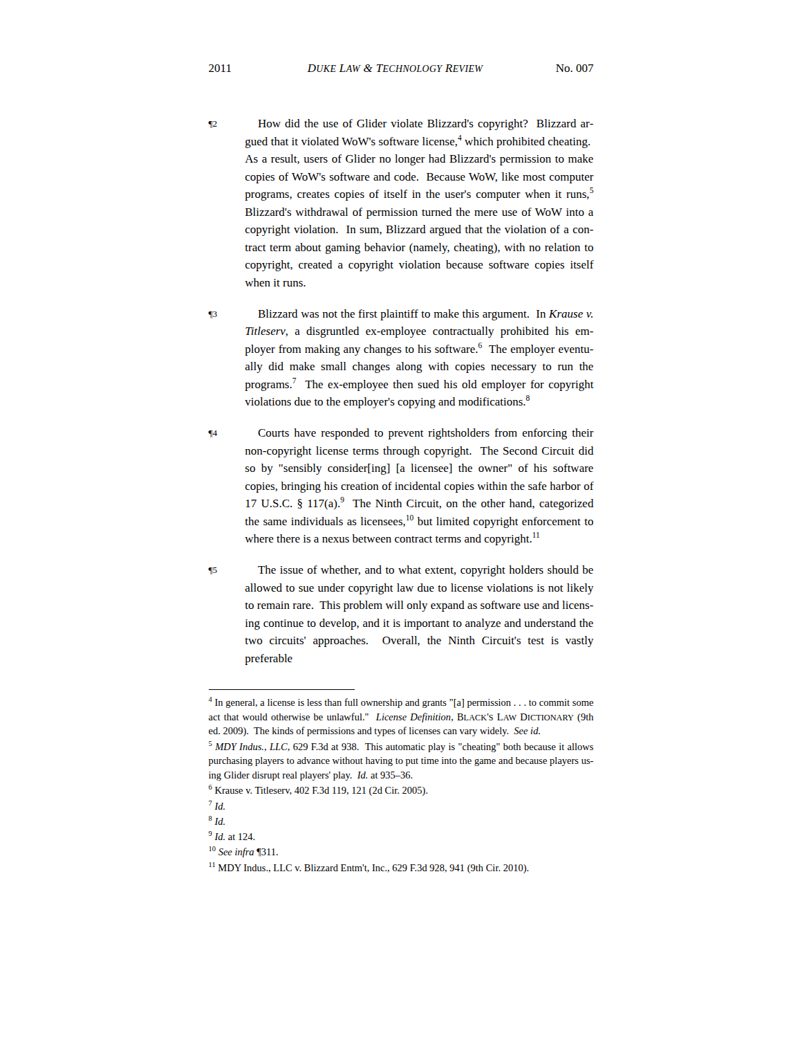2011
DUKE LAW & TECHNOLOGY REVIEW
No. 007
¶2 How did the use of Glider violate Blizzard's copyright? Blizzard argued that it violated WoW's software license,4 which prohibited cheating. As a result, users of Glider no longer had Blizzard's permission to make copies of WoW's software and code. Because WoW, like most computer programs, creates copies of itself in the user's computer when it runs,5 Blizzard's withdrawal of permission turned the mere use of WoW into a copyright violation. In sum, Blizzard argued that the violation of a contract term about gaming behavior (namely, cheating), with no relation to copyright, created a copyright violation because software copies itself when it runs.
¶3 Blizzard was not the first plaintiff to make this argument. In Krause v. Titleserv, a disgruntled ex-employee contractually prohibited his employer from making any changes to his software.6 The employer eventually did make small changes along with copies necessary to run the programs.7 The ex-employee then sued his old employer for copyright violations due to the employer's copying and modifications.8
¶4 Courts have responded to prevent rightsholders from enforcing their non-copyright license terms through copyright. The Second Circuit did so by "sensibly consider[ing] [a licensee] the owner" of his software copies, bringing his creation of incidental copies within the safe harbor of 17 U.S.C. § 117(a).9 The Ninth Circuit, on the other hand, categorized the same individuals as licensees,10 but limited copyright enforcement to where there is a nexus between contract terms and copyright.11
¶5 The issue of whether, and to what extent, copyright holders should be allowed to sue under copyright law due to license violations is not likely to remain rare. This problem will only expand as software use and licensing continue to develop, and it is important to analyze and understand the two circuits' approaches. Overall, the Ninth Circuit's test is vastly preferable
4 In general, a license is less than full ownership and grants "[a] permission . . . to commit some act that would otherwise be unlawful." License Definition, BLACK'S LAW DICTIONARY (9th ed. 2009). The kinds of permissions and types of licenses can vary widely. See id.
5 MDY Indus., LLC, 629 F.3d at 938. This automatic play is "cheating" both because it allows purchasing players to advance without having to put time into the game and because players using Glider disrupt real players' play. Id. at 935–36.
6 Krause v. Titleserv, 402 F.3d 119, 121 (2d Cir. 2005).
7 Id.
8 Id.
9 Id. at 124.
10 See infra ¶311.
11 MDY Indus., LLC v. Blizzard Entm't, Inc., 629 F.3d 928, 941 (9th Cir. 2010).